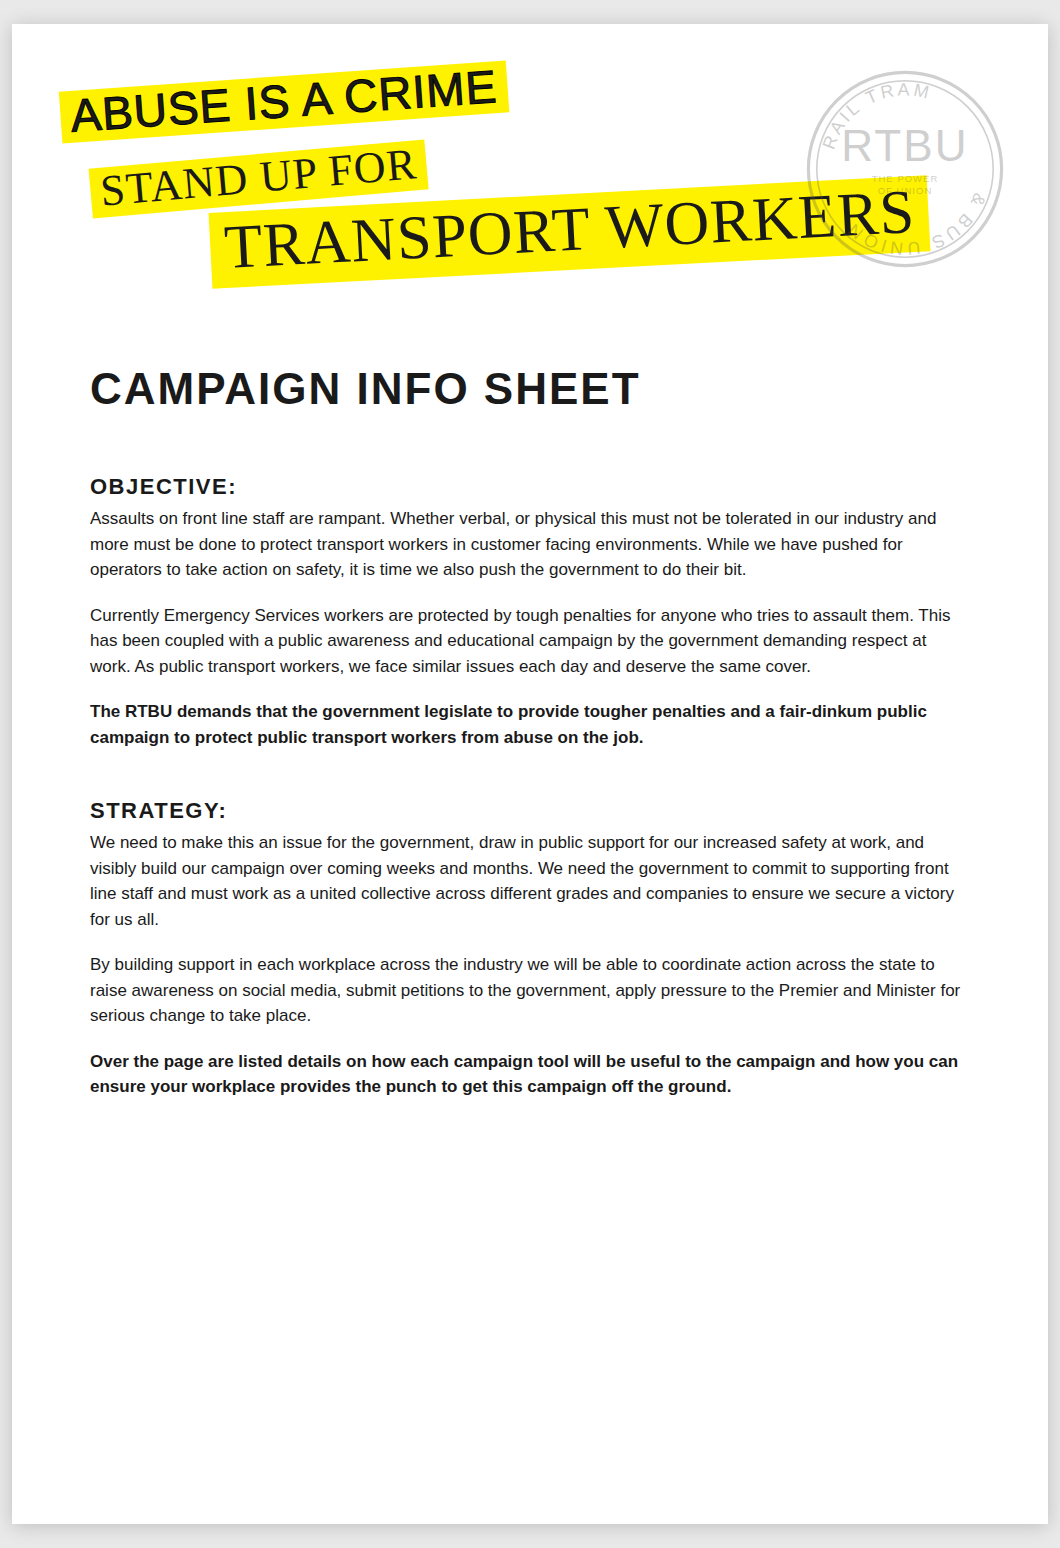Abuse is a crime
Stand up for
Transport Workers
RAIL TRAM & BUS UNION RTBU THE POWER OF UNION
Campaign Info Sheet
Objective:
Assaults on front line staff are rampant. Whether verbal, or physical this must not be tolerated in our industry and more must be done to protect transport workers in customer facing environments. While we have pushed for operators to take action on safety, it is time we also push the government to do their bit.
Currently Emergency Services workers are protected by tough penalties for anyone who tries to assault them. This has been coupled with a public awareness and educational campaign by the government demanding respect at work. As public transport workers, we face similar issues each day and deserve the same cover.
The RTBU demands that the government legislate to provide tougher penalties and a fair-dinkum public campaign to protect public transport workers from abuse on the job.
Strategy:
We need to make this an issue for the government, draw in public support for our increased safety at work, and visibly build our campaign over coming weeks and months. We need the government to commit to supporting front line staff and must work as a united collective across different grades and companies to ensure we secure a victory for us all.
By building support in each workplace across the industry we will be able to coordinate action across the state to raise awareness on social media, submit petitions to the government, apply pressure to the Premier and Minister for serious change to take place.
Over the page are listed details on how each campaign tool will be useful to the campaign and how you can ensure your workplace provides the punch to get this campaign off the ground.